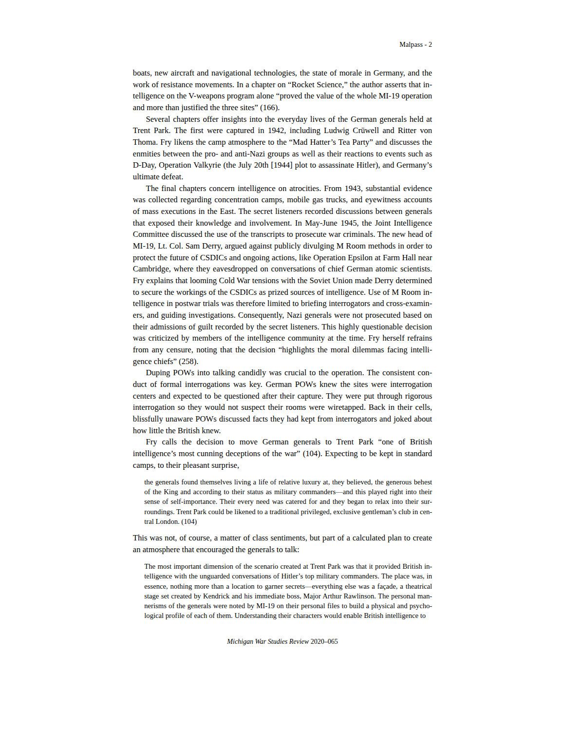Malpass - 2
boats, new aircraft and navigational technologies, the state of morale in Germany, and the work of resistance movements. In a chapter on “Rocket Science,” the author asserts that intelligence on the V-weapons program alone “proved the value of the whole MI-19 operation and more than justified the three sites” (166).
Several chapters offer insights into the everyday lives of the German generals held at Trent Park. The first were captured in 1942, including Ludwig Crüwell and Ritter von Thoma. Fry likens the camp atmosphere to the “Mad Hatter’s Tea Party” and discusses the enmities between the pro- and anti-Nazi groups as well as their reactions to events such as D-Day, Operation Valkyrie (the July 20th [1944] plot to assassinate Hitler), and Germany’s ultimate defeat.
The final chapters concern intelligence on atrocities. From 1943, substantial evidence was collected regarding concentration camps, mobile gas trucks, and eyewitness accounts of mass executions in the East. The secret listeners recorded discussions between generals that exposed their knowledge and involvement. In May-June 1945, the Joint Intelligence Committee discussed the use of the transcripts to prosecute war criminals. The new head of MI-19, Lt. Col. Sam Derry, argued against publicly divulging M Room methods in order to protect the future of CSDICs and ongoing actions, like Operation Epsilon at Farm Hall near Cambridge, where they eavesdropped on conversations of chief German atomic scientists. Fry explains that looming Cold War tensions with the Soviet Union made Derry determined to secure the workings of the CSDICs as prized sources of intelligence. Use of M Room intelligence in postwar trials was therefore limited to briefing interrogators and cross-examiners, and guiding investigations. Consequently, Nazi generals were not prosecuted based on their admissions of guilt recorded by the secret listeners. This highly questionable decision was criticized by members of the intelligence community at the time. Fry herself refrains from any censure, noting that the decision “highlights the moral dilemmas facing intelligence chiefs” (258).
Duping POWs into talking candidly was crucial to the operation. The consistent conduct of formal interrogations was key. German POWs knew the sites were interrogation centers and expected to be questioned after their capture. They were put through rigorous interrogation so they would not suspect their rooms were wiretapped. Back in their cells, blissfully unaware POWs discussed facts they had kept from interrogators and joked about how little the British knew.
Fry calls the decision to move German generals to Trent Park “one of British intelligence’s most cunning deceptions of the war” (104). Expecting to be kept in standard camps, to their pleasant surprise,
the generals found themselves living a life of relative luxury at, they believed, the generous behest of the King and according to their status as military commanders—and this played right into their sense of self-importance. Their every need was catered for and they began to relax into their surroundings. Trent Park could be likened to a traditional privileged, exclusive gentleman’s club in central London. (104)
This was not, of course, a matter of class sentiments, but part of a calculated plan to create an atmosphere that encouraged the generals to talk:
The most important dimension of the scenario created at Trent Park was that it provided British intelligence with the unguarded conversations of Hitler’s top military commanders. The place was, in essence, nothing more than a location to garner secrets—everything else was a façade, a theatrical stage set created by Kendrick and his immediate boss, Major Arthur Rawlinson. The personal mannerisms of the generals were noted by MI-19 on their personal files to build a physical and psychological profile of each of them. Understanding their characters would enable British intelligence to
Michigan War Studies Review 2020–065